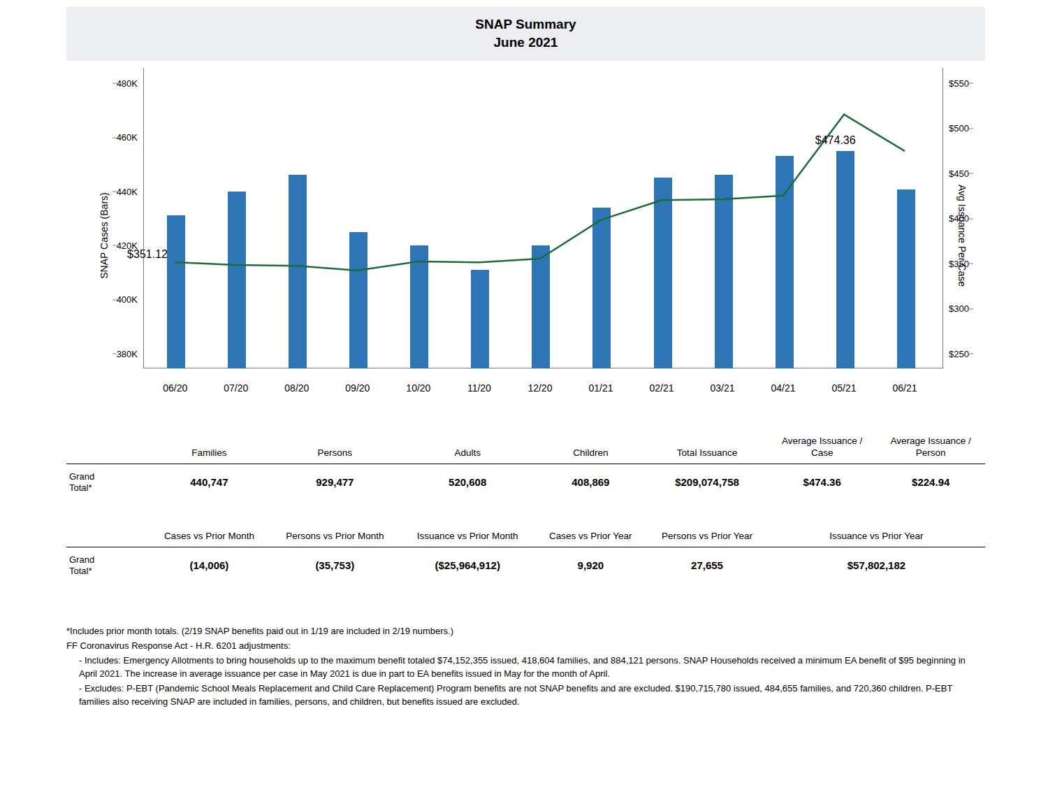SNAP Summary
June 2021
SNAP Cases (Bars)
Avg Issuance Per Case
480K
460K
440K
420K
400K
380K
$550
$500
$450
$400
$350
$300
$250
Bars: heights computed so that bottom of plot = 0 and 380K..480K mapped as above. Bar top % = 95 - (value-380000)/1000*0.9 ; height = 100 - top
points: 06/20 351.12 -> y=64.7 ; 07/20 ~348 -> 65.6 ; 08/20 ~347 -> 65.9 ; 09/20 ~342 -> 67.4 ; 10/20 ~352 -> 64.4 ; 11/20 ~351 -> 64.7 ; 12/20 ~355 -> 63.5 ; 01/21 ~398 -> 50.6 ; 02/21 ~420 -> 44.0 ; 03/21 ~421 -> 43.7 ; 04/21 ~425 -> 42.5 ; 05/21 ~515 -> 15.5 ; 06/21 474.36 -> 27.7
$351.12
$474.36
06/20
07/20
08/20
09/20
10/20
11/20
12/20
01/21
02/21
03/21
04/21
05/21
06/21
| | Families | Persons | Adults | Children | Total Issuance | Average Issuance / Case | Average Issuance / Person |
| --- | --- | --- | --- | --- | --- | --- | --- |
| Grand Total* | 440,747 | 929,477 | 520,608 | 408,869 | $209,074,758 | $474.36 | $224.94 |
| | Cases vs Prior Month | Persons vs Prior Month | Issuance vs Prior Month | Cases vs Prior Year | Persons vs Prior Year | Issuance vs Prior Year |
| Grand Total* | (14,006) | (35,753) | ($25,964,912) | 9,920 | 27,655 | $57,802,182 |
*Includes prior month totals. (2/19 SNAP benefits paid out in 1/19 are included in 2/19 numbers.)
FF Coronavirus Response Act - H.R. 6201 adjustments:
- Includes: Emergency Allotments to bring households up to the maximum benefit totaled $74,152,355 issued, 418,604 families, and 884,121 persons. SNAP Households received a minimum EA benefit of $95 beginning in April 2021. The increase in average issuance per case in May 2021 is due in part to EA benefits issued in May for the month of April.
- Excludes: P-EBT (Pandemic School Meals Replacement and Child Care Replacement) Program benefits are not SNAP benefits and are excluded. $190,715,780 issued, 484,655 families, and 720,360 children. P-EBT families also receiving SNAP are included in families, persons, and children, but benefits issued are excluded.